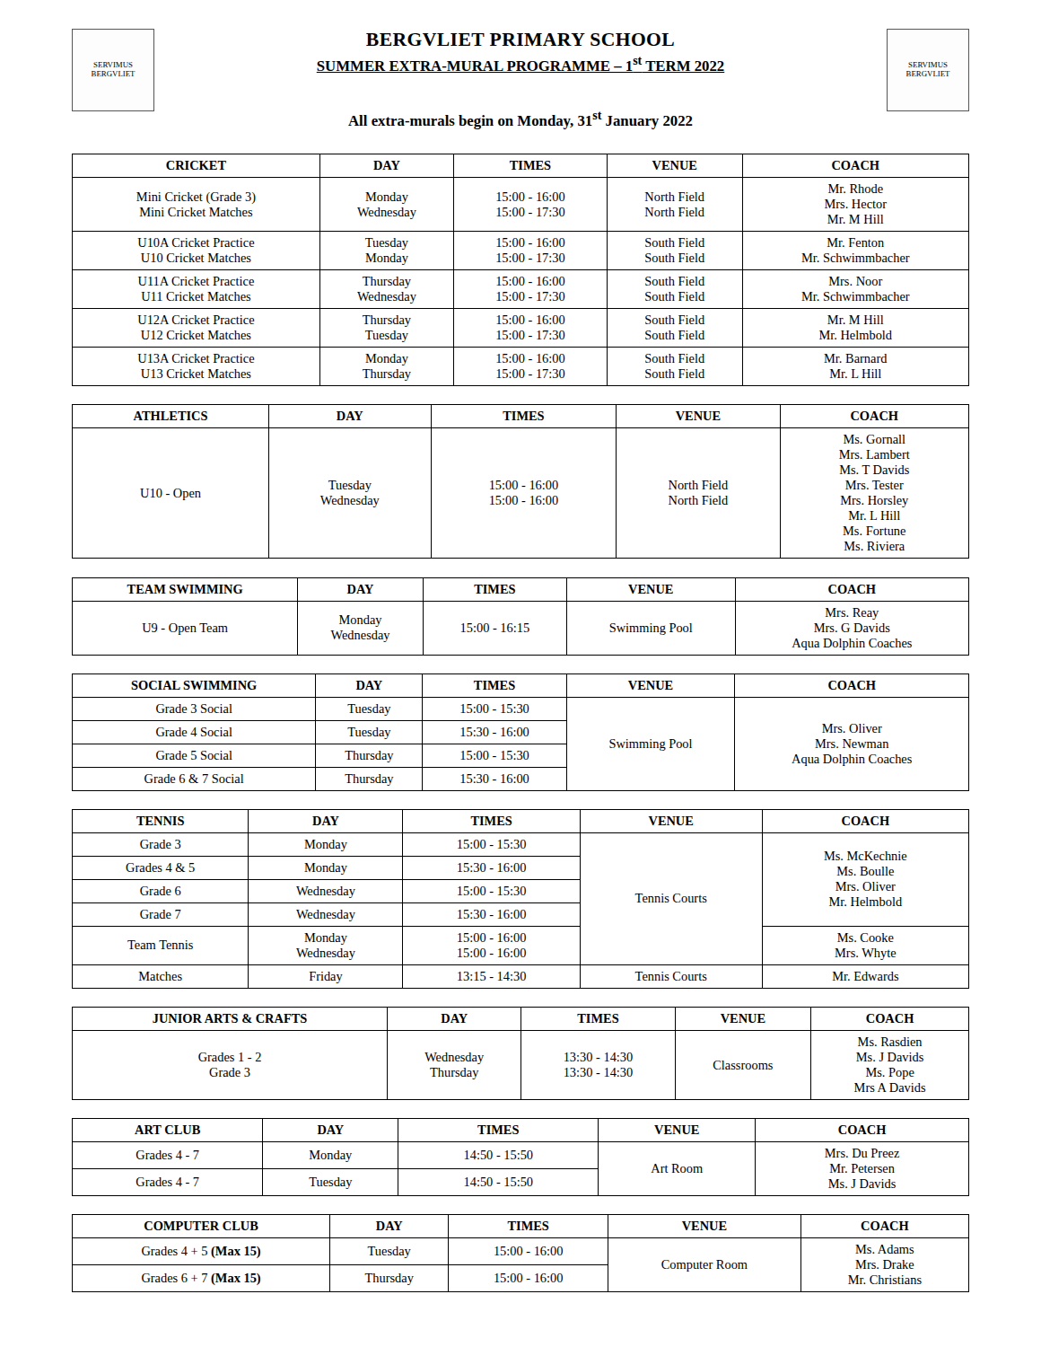SERVIMUS
BERGVLIET
SERVIMUS
BERGVLIET
BERGVLIET PRIMARY SCHOOL
SUMMER EXTRA-MURAL PROGRAMME – 1st TERM 2022
All extra-murals begin on Monday, 31st January 2022
| CRICKET | DAY | TIMES | VENUE | COACH |
| --- | --- | --- | --- | --- |
| Mini Cricket (Grade 3) Mini Cricket Matches | Monday Wednesday | 15:00 - 16:00 15:00 - 17:30 | North Field North Field | Mr. Rhode Mrs. Hector Mr. M Hill |
| U10A Cricket Practice U10 Cricket Matches | Tuesday Monday | 15:00 - 16:00 15:00 - 17:30 | South Field South Field | Mr. Fenton Mr. Schwimmbacher |
| U11A Cricket Practice U11 Cricket Matches | Thursday Wednesday | 15:00 - 16:00 15:00 - 17:30 | South Field South Field | Mrs. Noor Mr. Schwimmbacher |
| U12A Cricket Practice U12 Cricket Matches | Thursday Tuesday | 15:00 - 16:00 15:00 - 17:30 | South Field South Field | Mr. M Hill Mr. Helmbold |
| U13A Cricket Practice U13 Cricket Matches | Monday Thursday | 15:00 - 16:00 15:00 - 17:30 | South Field South Field | Mr. Barnard Mr. L Hill |
| ATHLETICS | DAY | TIMES | VENUE | COACH |
| --- | --- | --- | --- | --- |
| U10 - Open | Tuesday Wednesday | 15:00 - 16:00 15:00 - 16:00 | North Field North Field | Ms. Gornall Mrs. Lambert Ms. T Davids Mrs. Tester Mrs. Horsley Mr. L Hill Ms. Fortune Ms. Riviera |
| TEAM SWIMMING | DAY | TIMES | VENUE | COACH |
| --- | --- | --- | --- | --- |
| U9 - Open Team | Monday Wednesday | 15:00 - 16:15 | Swimming Pool | Mrs. Reay Mrs. G Davids Aqua Dolphin Coaches |
| SOCIAL SWIMMING | DAY | TIMES | VENUE | COACH |
| --- | --- | --- | --- | --- |
| Grade 3 Social | Tuesday | 15:00 - 15:30 | Swimming Pool | Mrs. Oliver Mrs. Newman Aqua Dolphin Coaches |
| Grade 4 Social | Tuesday | 15:30 - 16:00 |
| Grade 5 Social | Thursday | 15:00 - 15:30 |
| Grade 6 & 7 Social | Thursday | 15:30 - 16:00 |
| TENNIS | DAY | TIMES | VENUE | COACH |
| --- | --- | --- | --- | --- |
| Grade 3 | Monday | 15:00 - 15:30 | Tennis Courts | Ms. McKechnie Ms. Boulle Mrs. Oliver Mr. Helmbold |
| Grades 4 & 5 | Monday | 15:30 - 16:00 |
| Grade 6 | Wednesday | 15:00 - 15:30 |
| Grade 7 | Wednesday | 15:30 - 16:00 |
| Team Tennis | Monday Wednesday | 15:00 - 16:00 15:00 - 16:00 | Ms. Cooke Mrs. Whyte |
| Matches | Friday | 13:15 - 14:30 | Tennis Courts | Mr. Edwards |
| JUNIOR ARTS & CRAFTS | DAY | TIMES | VENUE | COACH |
| --- | --- | --- | --- | --- |
| Grades 1 - 2 Grade 3 | Wednesday Thursday | 13:30 - 14:30 13:30 - 14:30 | Classrooms | Ms. Rasdien Ms. J Davids Ms. Pope Mrs A Davids |
| ART CLUB | DAY | TIMES | VENUE | COACH |
| --- | --- | --- | --- | --- |
| Grades 4 - 7 | Monday | 14:50 - 15:50 | Art Room | Mrs. Du Preez Mr. Petersen Ms. J Davids |
| Grades 4 - 7 | Tuesday | 14:50 - 15:50 |
| COMPUTER CLUB | DAY | TIMES | VENUE | COACH |
| --- | --- | --- | --- | --- |
| Grades 4 + 5 (Max 15) | Tuesday | 15:00 - 16:00 | Computer Room | Ms. Adams Mrs. Drake Mr. Christians |
| Grades 6 + 7 (Max 15) | Thursday | 15:00 - 16:00 |